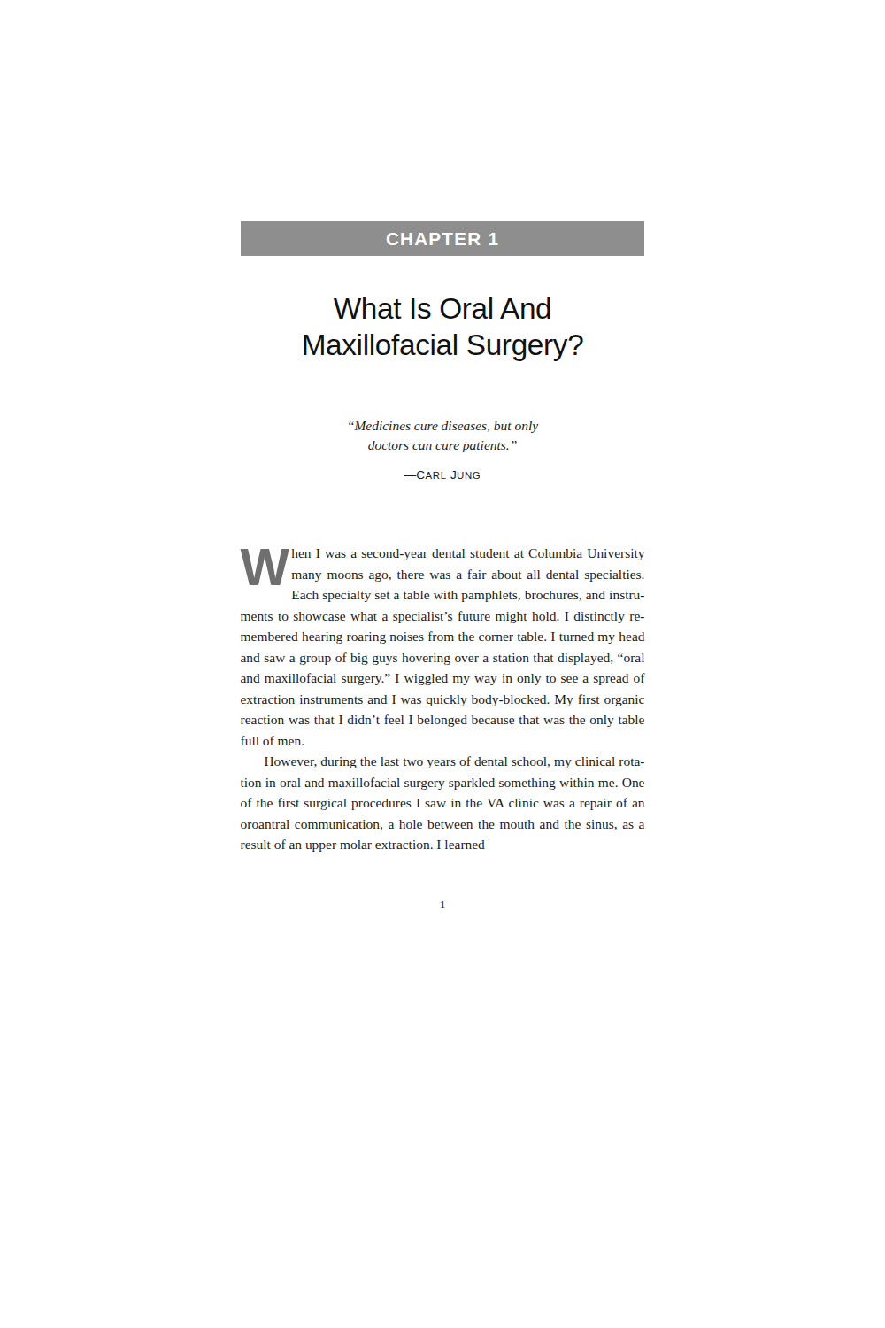Chapter 1
What Is Oral And
Maxillofacial Surgery?
“Medicines cure diseases, but only
doctors can cure patients.”
—CARL JUNG
When I was a second-year dental student at Columbia University many moons ago, there was a fair about all dental specialties. Each specialty set a table with pamphlets, brochures, and instruments to showcase what a specialist’s future might hold. I distinctly remembered hearing roaring noises from the corner table. I turned my head and saw a group of big guys hovering over a station that displayed, “oral and maxillofacial surgery.” I wiggled my way in only to see a spread of extraction instruments and I was quickly body-blocked. My first organic reaction was that I didn’t feel I belonged because that was the only table full of men.
However, during the last two years of dental school, my clinical rotation in oral and maxillofacial surgery sparkled something within me. One of the first surgical procedures I saw in the VA clinic was a repair of an oroantral communication, a hole between the mouth and the sinus, as a result of an upper molar extraction. I learned
1